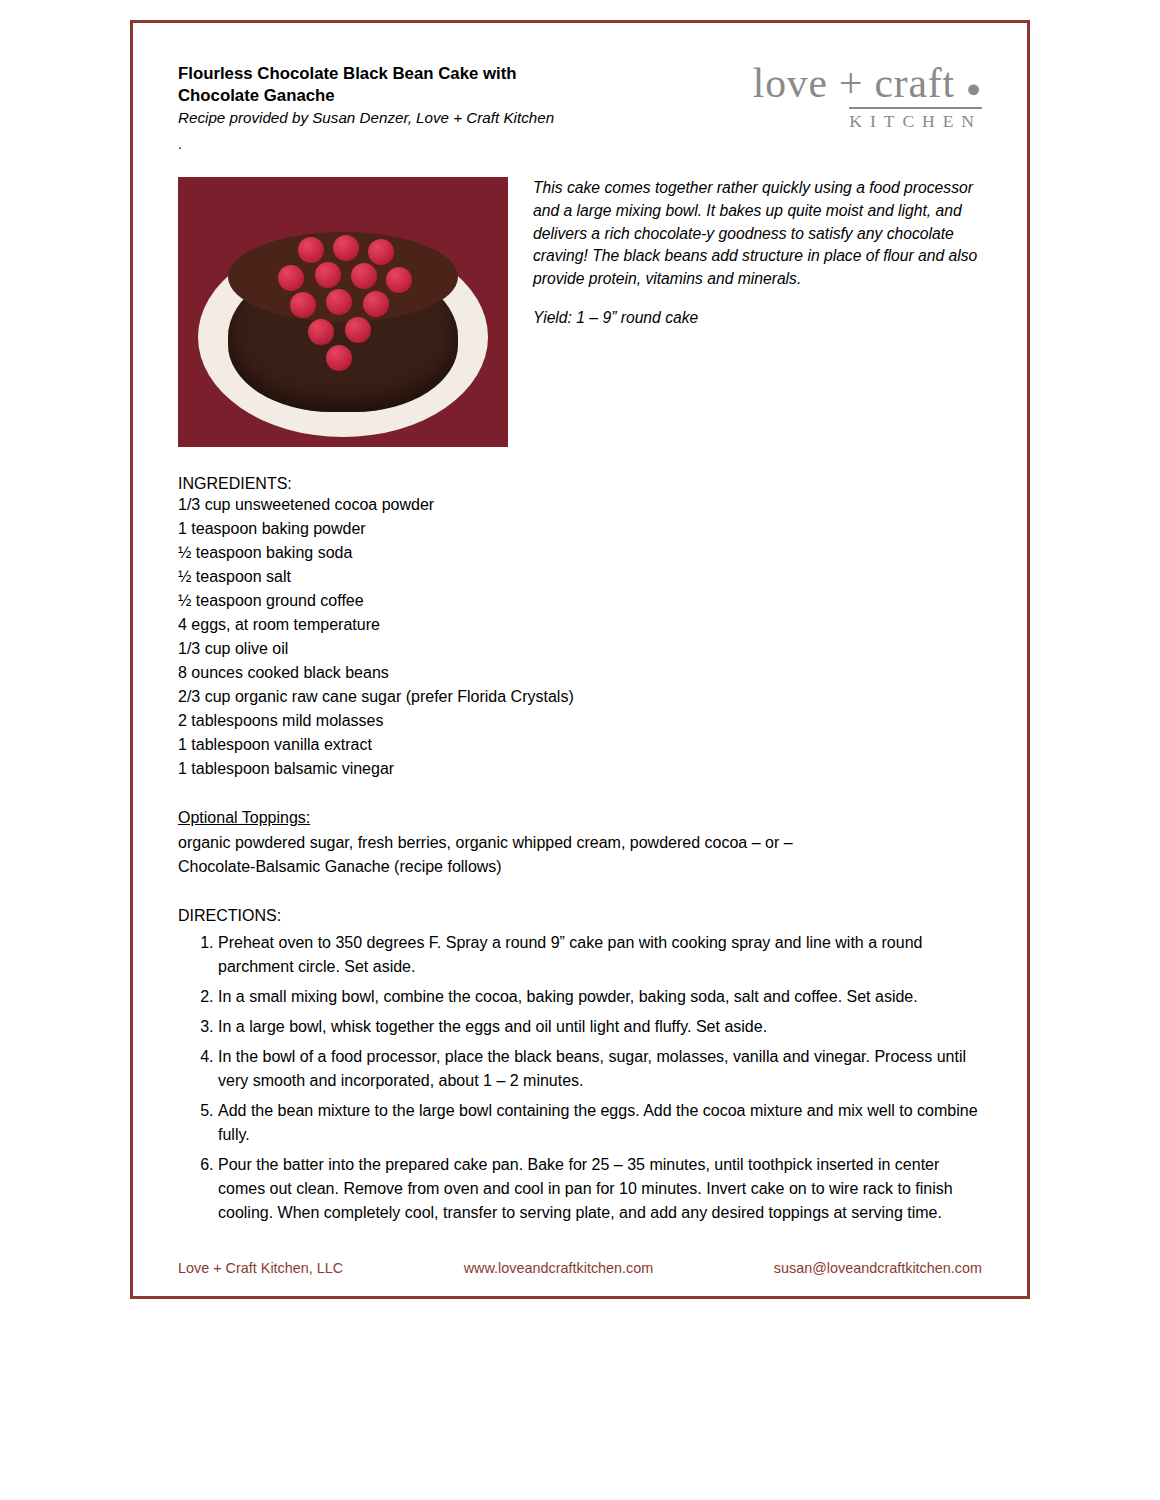Flourless Chocolate Black Bean Cake with
Chocolate Ganache
Recipe provided by Susan Denzer, Love + Craft Kitchen
love + craft ●
KITCHEN
.
This cake comes together rather quickly using a food processor and a large mixing bowl. It bakes up quite moist and light, and delivers a rich chocolate-y goodness to satisfy any chocolate craving! The black beans add structure in place of flour and also provide protein, vitamins and minerals.
Yield: 1 – 9” round cake
INGREDIENTS:
1/3 cup unsweetened cocoa powder
1 teaspoon baking powder
½ teaspoon baking soda
½ teaspoon salt
½ teaspoon ground coffee
4 eggs, at room temperature
1/3 cup olive oil
8 ounces cooked black beans
2/3 cup organic raw cane sugar (prefer Florida Crystals)
2 tablespoons mild molasses
1 tablespoon vanilla extract
1 tablespoon balsamic vinegar
Optional Toppings:
organic powdered sugar, fresh berries, organic whipped cream, powdered cocoa – or –
Chocolate-Balsamic Ganache (recipe follows)
DIRECTIONS:
Preheat oven to 350 degrees F. Spray a round 9” cake pan with cooking spray and line with a round parchment circle. Set aside.
In a small mixing bowl, combine the cocoa, baking powder, baking soda, salt and coffee. Set aside.
In a large bowl, whisk together the eggs and oil until light and fluffy. Set aside.
In the bowl of a food processor, place the black beans, sugar, molasses, vanilla and vinegar. Process until very smooth and incorporated, about 1 – 2 minutes.
Add the bean mixture to the large bowl containing the eggs. Add the cocoa mixture and mix well to combine fully.
Pour the batter into the prepared cake pan. Bake for 25 – 35 minutes, until toothpick inserted in center comes out clean. Remove from oven and cool in pan for 10 minutes. Invert cake on to wire rack to finish cooling. When completely cool, transfer to serving plate, and add any desired toppings at serving time.
Love + Craft Kitchen, LLC www.loveandcraftkitchen.com susan@loveandcraftkitchen.com